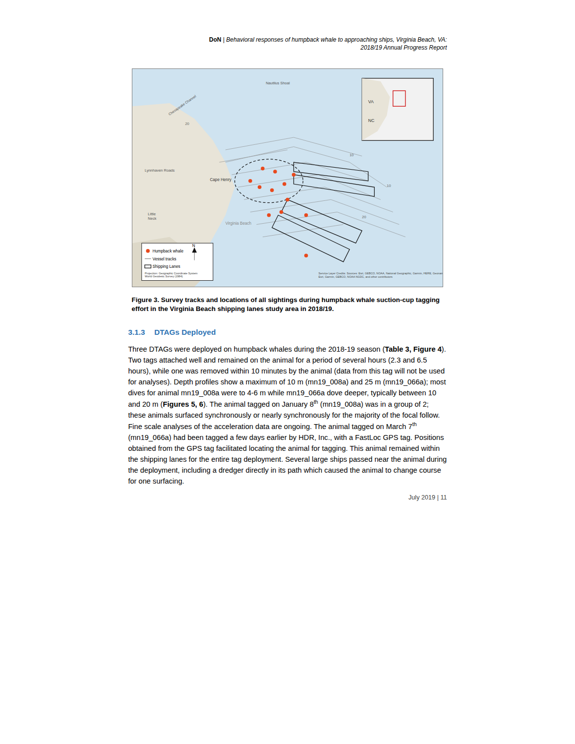DoN | Behavioral responses of humpback whale to approaching ships, Virginia Beach, VA:
2018/19 Annual Progress Report
Figure 3. Survey tracks and locations of all sightings during humpback whale suction-cup tagging effort in the Virginia Beach shipping lanes study area in 2018/19.
3.1.3 DTAGs Deployed
Three DTAGs were deployed on humpback whales during the 2018-19 season (Table 3, Figure 4). Two tags attached well and remained on the animal for a period of several hours (2.3 and 6.5 hours), while one was removed within 10 minutes by the animal (data from this tag will not be used for analyses). Depth profiles show a maximum of 10 m (mn19_008a) and 25 m (mn19_066a); most dives for animal mn19_008a were to 4-6 m while mn19_066a dove deeper, typically between 10 and 20 m (Figures 5, 6). The animal tagged on January 8th (mn19_008a) was in a group of 2; these animals surfaced synchronously or nearly synchronously for the majority of the focal follow. Fine scale analyses of the acceleration data are ongoing. The animal tagged on March 7th (mn19_066a) had been tagged a few days earlier by HDR, Inc., with a FastLoc GPS tag. Positions obtained from the GPS tag facilitated locating the animal for tagging. This animal remained within the shipping lanes for the entire tag deployment. Several large ships passed near the animal during the deployment, including a dredger directly in its path which caused the animal to change course for one surfacing.
July 2019 | 11